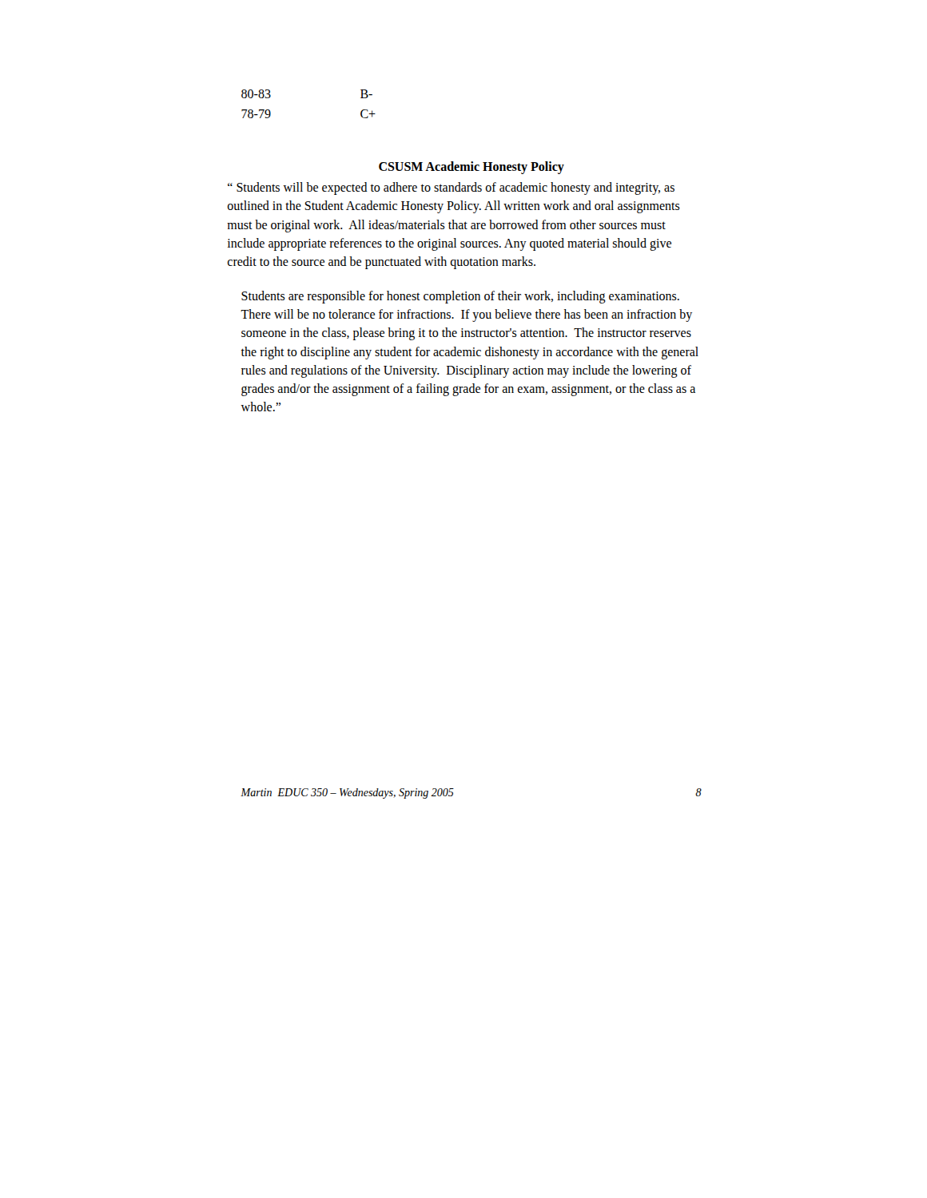| 80-83 | B- |
| 78-79 | C+ |
CSUSM Academic Honesty Policy
“ Students will be expected to adhere to standards of academic honesty and integrity, as outlined in the Student Academic Honesty Policy. All written work and oral assignments must be original work. All ideas/materials that are borrowed from other sources must include appropriate references to the original sources. Any quoted material should give credit to the source and be punctuated with quotation marks.
Students are responsible for honest completion of their work, including examinations. There will be no tolerance for infractions. If you believe there has been an infraction by someone in the class, please bring it to the instructor's attention. The instructor reserves the right to discipline any student for academic dishonesty in accordance with the general rules and regulations of the University. Disciplinary action may include the lowering of grades and/or the assignment of a failing grade for an exam, assignment, or the class as a whole.”
Martin EDUC 350 – Wednesdays, Spring 2005 8